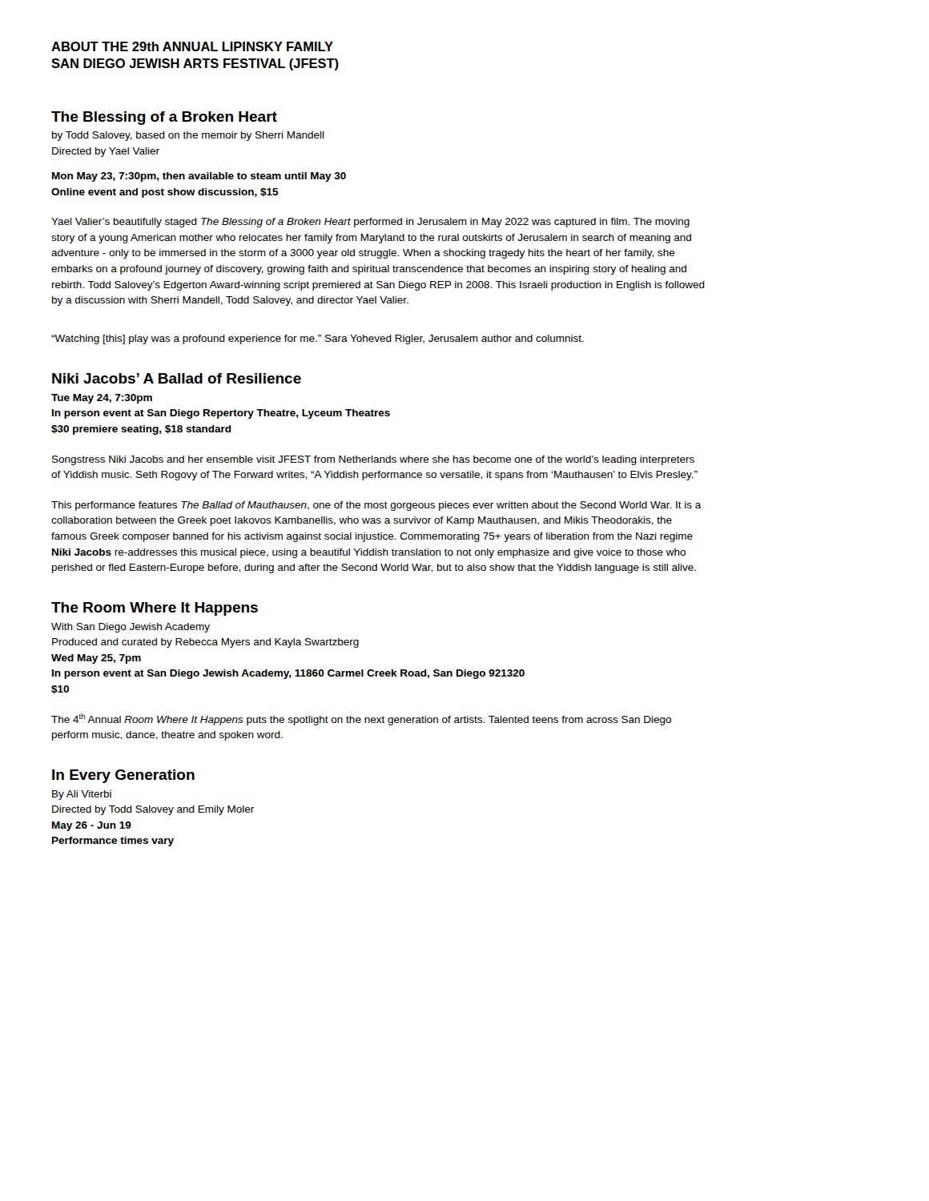ABOUT THE 29th ANNUAL LIPINSKY FAMILY
SAN DIEGO JEWISH ARTS FESTIVAL (JFEST)
The Blessing of a Broken Heart
by Todd Salovey, based on the memoir by Sherri Mandell
Directed by Yael Valier
Mon May 23, 7:30pm, then available to steam until May 30
Online event and post show discussion, $15
Yael Valier’s beautifully staged The Blessing of a Broken Heart performed in Jerusalem in May 2022 was captured in film. The moving story of a young American mother who relocates her family from Maryland to the rural outskirts of Jerusalem in search of meaning and adventure - only to be immersed in the storm of a 3000 year old struggle. When a shocking tragedy hits the heart of her family, she embarks on a profound journey of discovery, growing faith and spiritual transcendence that becomes an inspiring story of healing and rebirth. Todd Salovey’s Edgerton Award-winning script premiered at San Diego REP in 2008. This Israeli production in English is followed by a discussion with Sherri Mandell, Todd Salovey, and director Yael Valier.
“Watching [this] play was a profound experience for me.” Sara Yoheved Rigler, Jerusalem author and columnist.
Niki Jacobs’ A Ballad of Resilience
Tue May 24, 7:30pm
In person event at San Diego Repertory Theatre, Lyceum Theatres
$30 premiere seating, $18 standard
Songstress Niki Jacobs and her ensemble visit JFEST from Netherlands where she has become one of the world’s leading interpreters of Yiddish music. Seth Rogovy of The Forward writes, “A Yiddish performance so versatile, it spans from ‘Mauthausen’ to Elvis Presley.”
This performance features The Ballad of Mauthausen, one of the most gorgeous pieces ever written about the Second World War. It is a collaboration between the Greek poet Iakovos Kambanellis, who was a survivor of Kamp Mauthausen, and Mikis Theodorakis, the famous Greek composer banned for his activism against social injustice. Commemorating 75+ years of liberation from the Nazi regime Niki Jacobs re-addresses this musical piece, using a beautiful Yiddish translation to not only emphasize and give voice to those who perished or fled Eastern-Europe before, during and after the Second World War, but to also show that the Yiddish language is still alive.
The Room Where It Happens
With San Diego Jewish Academy
Produced and curated by Rebecca Myers and Kayla Swartzberg
Wed May 25, 7pm
In person event at San Diego Jewish Academy, 11860 Carmel Creek Road, San Diego 921320
$10
The 4th Annual Room Where It Happens puts the spotlight on the next generation of artists. Talented teens from across San Diego perform music, dance, theatre and spoken word.
In Every Generation
By Ali Viterbi
Directed by Todd Salovey and Emily Moler
May 26 - Jun 19
Performance times vary